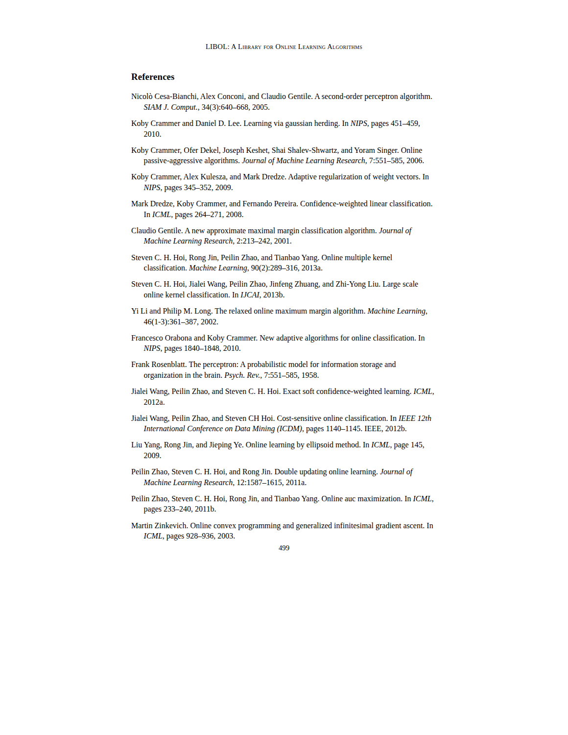LIBOL: A Library for Online Learning Algorithms
References
Nicolò Cesa-Bianchi, Alex Conconi, and Claudio Gentile. A second-order perceptron algorithm. SIAM J. Comput., 34(3):640–668, 2005.
Koby Crammer and Daniel D. Lee. Learning via gaussian herding. In NIPS, pages 451–459, 2010.
Koby Crammer, Ofer Dekel, Joseph Keshet, Shai Shalev-Shwartz, and Yoram Singer. Online passive-aggressive algorithms. Journal of Machine Learning Research, 7:551–585, 2006.
Koby Crammer, Alex Kulesza, and Mark Dredze. Adaptive regularization of weight vectors. In NIPS, pages 345–352, 2009.
Mark Dredze, Koby Crammer, and Fernando Pereira. Confidence-weighted linear classification. In ICML, pages 264–271, 2008.
Claudio Gentile. A new approximate maximal margin classification algorithm. Journal of Machine Learning Research, 2:213–242, 2001.
Steven C. H. Hoi, Rong Jin, Peilin Zhao, and Tianbao Yang. Online multiple kernel classification. Machine Learning, 90(2):289–316, 2013a.
Steven C. H. Hoi, Jialei Wang, Peilin Zhao, Jinfeng Zhuang, and Zhi-Yong Liu. Large scale online kernel classification. In IJCAI, 2013b.
Yi Li and Philip M. Long. The relaxed online maximum margin algorithm. Machine Learning, 46(1-3):361–387, 2002.
Francesco Orabona and Koby Crammer. New adaptive algorithms for online classification. In NIPS, pages 1840–1848, 2010.
Frank Rosenblatt. The perceptron: A probabilistic model for information storage and organization in the brain. Psych. Rev., 7:551–585, 1958.
Jialei Wang, Peilin Zhao, and Steven C. H. Hoi. Exact soft confidence-weighted learning. ICML, 2012a.
Jialei Wang, Peilin Zhao, and Steven CH Hoi. Cost-sensitive online classification. In IEEE 12th International Conference on Data Mining (ICDM), pages 1140–1145. IEEE, 2012b.
Liu Yang, Rong Jin, and Jieping Ye. Online learning by ellipsoid method. In ICML, page 145, 2009.
Peilin Zhao, Steven C. H. Hoi, and Rong Jin. Double updating online learning. Journal of Machine Learning Research, 12:1587–1615, 2011a.
Peilin Zhao, Steven C. H. Hoi, Rong Jin, and Tianbao Yang. Online auc maximization. In ICML, pages 233–240, 2011b.
Martin Zinkevich. Online convex programming and generalized infinitesimal gradient ascent. In ICML, pages 928–936, 2003.
499